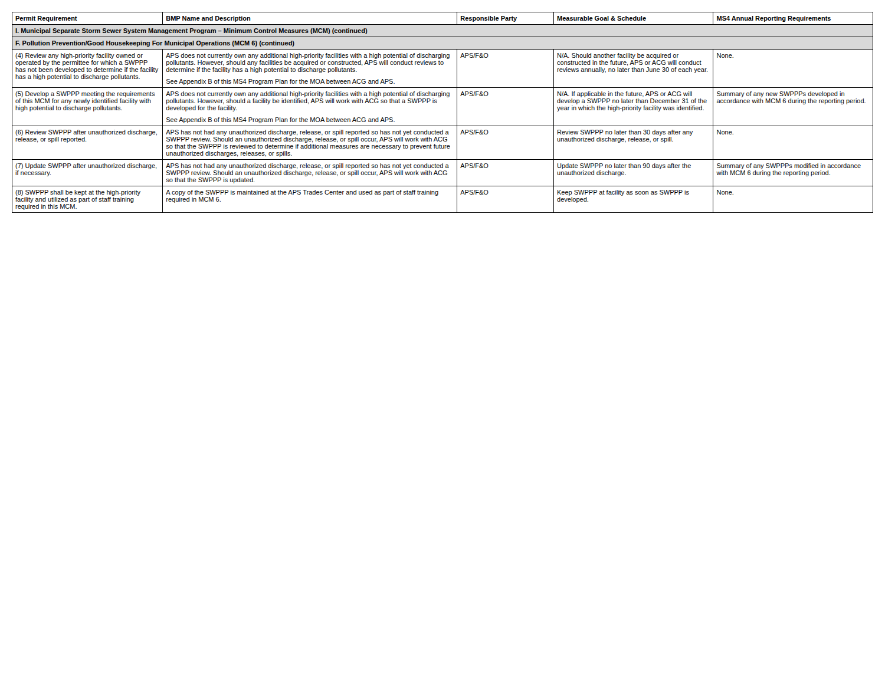| Permit Requirement | BMP Name and Description | Responsible Party | Measurable Goal & Schedule | MS4 Annual Reporting Requirements |
| --- | --- | --- | --- | --- |
| I. Municipal Separate Storm Sewer System Management Program – Minimum Control Measures (MCM) (continued) |
| F. Pollution Prevention/Good Housekeeping For Municipal Operations (MCM 6) (continued) |
| (4) Review any high-priority facility owned or operated by the permittee for which a SWPPP has not been developed to determine if the facility has a high potential to discharge pollutants. | APS does not currently own any additional high-priority facilities with a high potential of discharging pollutants. However, should any facilities be acquired or constructed, APS will conduct reviews to determine if the facility has a high potential to discharge pollutants. See Appendix B of this MS4 Program Plan for the MOA between ACG and APS. | APS/F&O | N/A. Should another facility be acquired or constructed in the future, APS or ACG will conduct reviews annually, no later than June 30 of each year. | None. |
| (5) Develop a SWPPP meeting the requirements of this MCM for any newly identified facility with high potential to discharge pollutants. | APS does not currently own any additional high-priority facilities with a high potential of discharging pollutants. However, should a facility be identified, APS will work with ACG so that a SWPPP is developed for the facility. See Appendix B of this MS4 Program Plan for the MOA between ACG and APS. | APS/F&O | N/A. If applicable in the future, APS or ACG will develop a SWPPP no later than December 31 of the year in which the high-priority facility was identified. | Summary of any new SWPPPs developed in accordance with MCM 6 during the reporting period. |
| (6) Review SWPPP after unauthorized discharge, release, or spill reported. | APS has not had any unauthorized discharge, release, or spill reported so has not yet conducted a SWPPP review. Should an unauthorized discharge, release, or spill occur, APS will work with ACG so that the SWPPP is reviewed to determine if additional measures are necessary to prevent future unauthorized discharges, releases, or spills. | APS/F&O | Review SWPPP no later than 30 days after any unauthorized discharge, release, or spill. | None. |
| (7) Update SWPPP after unauthorized discharge, if necessary. | APS has not had any unauthorized discharge, release, or spill reported so has not yet conducted a SWPPP review. Should an unauthorized discharge, release, or spill occur, APS will work with ACG so that the SWPPP is updated. | APS/F&O | Update SWPPP no later than 90 days after the unauthorized discharge. | Summary of any SWPPPs modified in accordance with MCM 6 during the reporting period. |
| (8) SWPPP shall be kept at the high-priority facility and utilized as part of staff training required in this MCM. | A copy of the SWPPP is maintained at the APS Trades Center and used as part of staff training required in MCM 6. | APS/F&O | Keep SWPPP at facility as soon as SWPPP is developed. | None. |